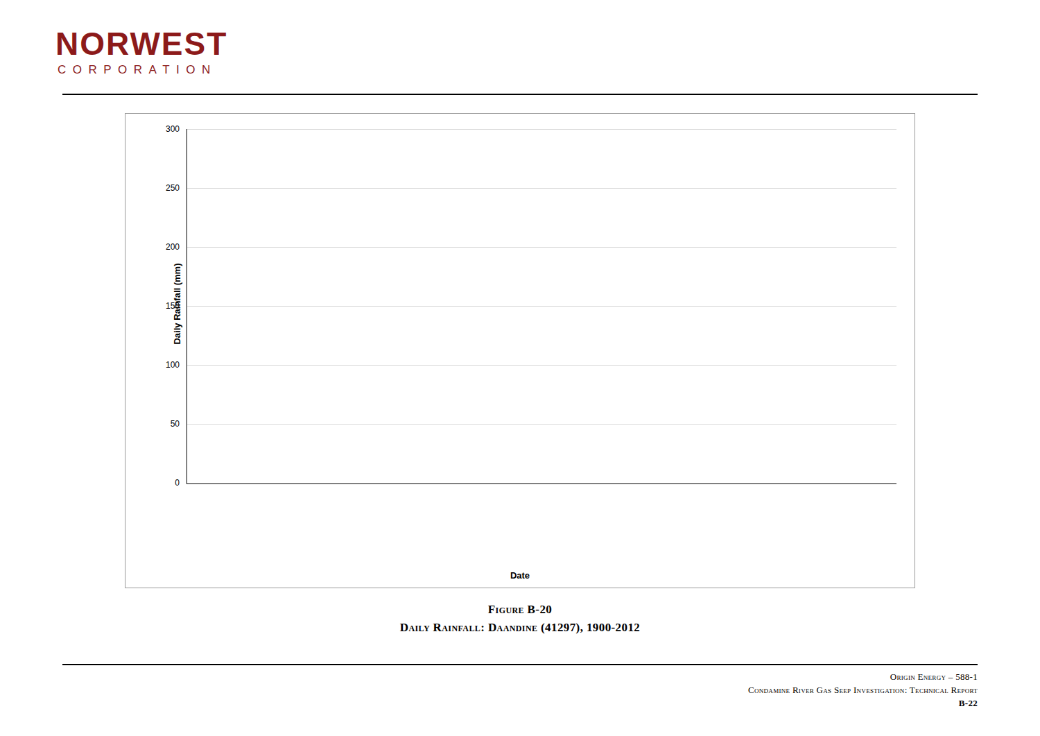NORWEST
CORPORATION
Daily Rainfall (mm)
300 250 200 150 100 50 0
Date
Figure B-20
Daily Rainfall: Daandine (41297), 1900-2012
Origin Energy – 588-1
Condamine River Gas Seep Investigation: Technical Report
B-22